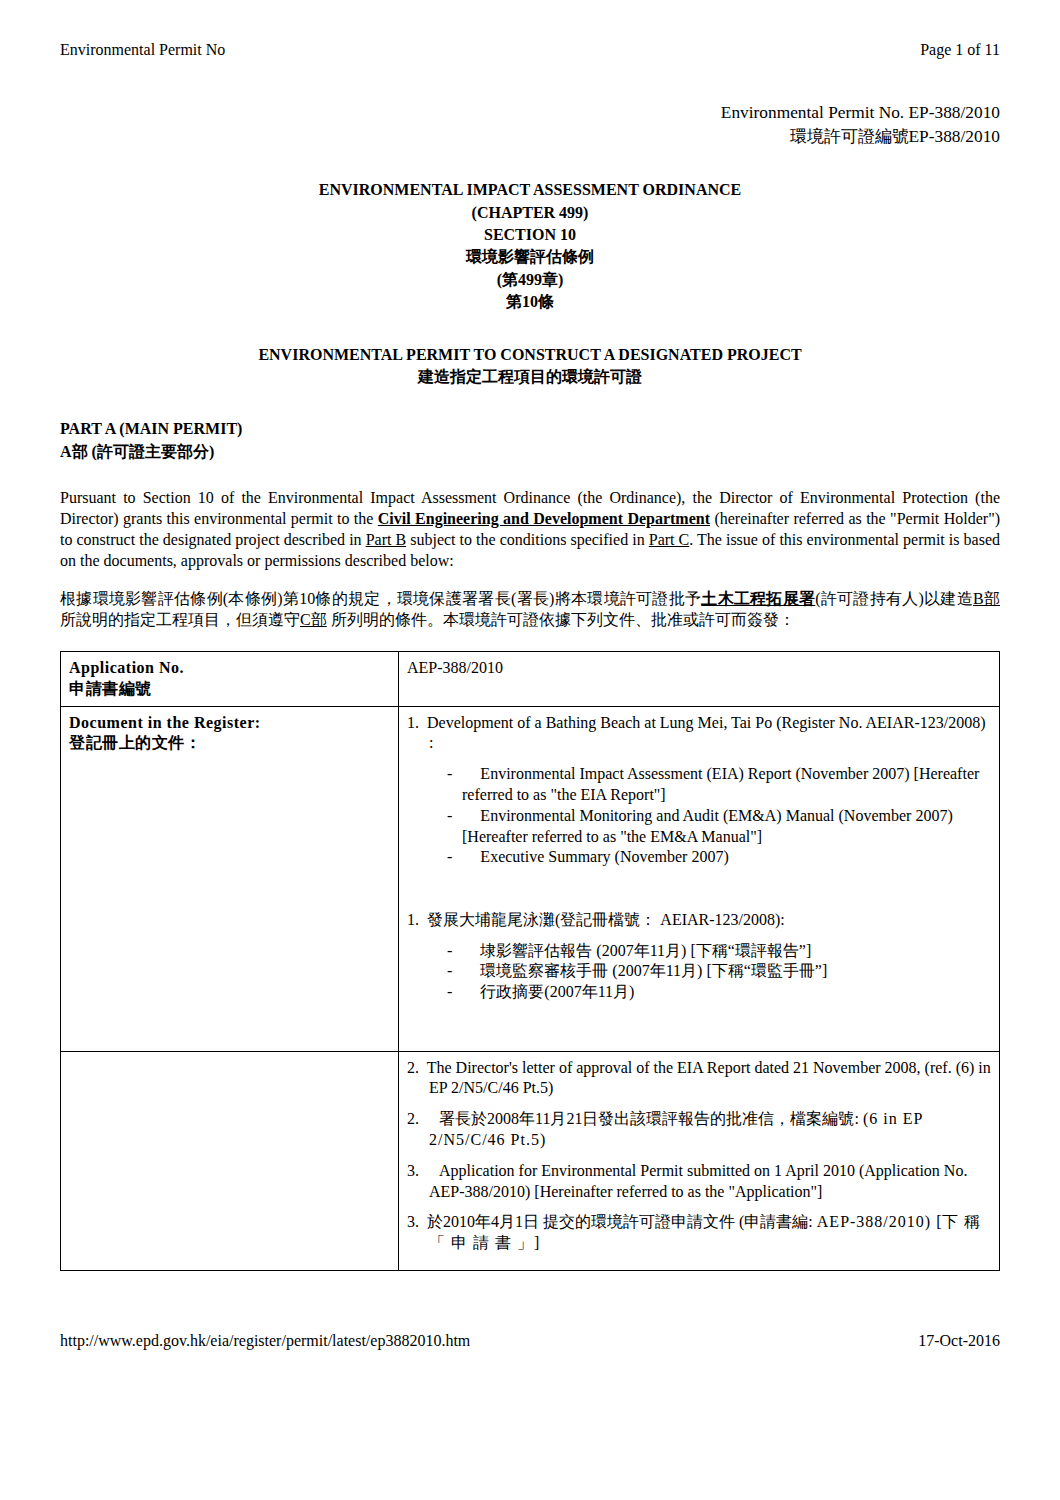Environmental Permit No Page 1 of 11
Environmental Permit No. EP-388/2010
環境許可證編號EP-388/2010
ENVIRONMENTAL IMPACT ASSESSMENT ORDINANCE
(CHAPTER 499)
SECTION 10
環境影響評估條例
(第499章)
第10條
ENVIRONMENTAL PERMIT TO CONSTRUCT A DESIGNATED PROJECT
建造指定工程項目的環境許可證
PART A (MAIN PERMIT)
A部 (許可證主要部分)
Pursuant to Section 10 of the Environmental Impact Assessment Ordinance (the Ordinance), the Director of Environmental Protection (the Director) grants this environmental permit to the Civil Engineering and Development Department (hereinafter referred as the "Permit Holder") to construct the designated project described in Part B subject to the conditions specified in Part C. The issue of this environmental permit is based on the documents, approvals or permissions described below:
根據環境影響評估條例(本條例)第10條的規定，環境保護署署長(署長)將本環境許可證批予土木工程拓展署(許可證持有人)以建造B部 所說明的指定工程項目，但須遵守C部 所列明的條件。本環境許可證依據下列文件、批准或許可而簽發：
| Application No. 申請書編號 | AEP-388/2010 |
| Document in the Register: 登記冊上的文件： | 1. Development of a Bathing Beach at Lung Mei, Tai Po (Register No. AEIAR-123/2008) : - Environmental Impact Assessment (EIA) Report (November 2007) [Hereafter referred to as "the EIA Report"] - Environmental Monitoring and Audit (EM&A) Manual (November 2007) [Hereafter referred to as "the EM&A Manual"] - Executive Summary (November 2007) 1. 發展大埔龍尾泳灘(登記冊檔號： AEIAR-123/2008): - 埭影響評估報告 (2007年11月) [下稱“環評報告”] - 環境監察審核手冊 (2007年11月) [下稱“環監手冊”] - 行政摘要(2007年11月) |
| | 2. The Director's letter of approval of the EIA Report dated 21 November 2008, (ref. (6) in EP 2/N5/C/46 Pt.5) 2. 署長於2008年11月21日發出該環評報告的批准信，檔案編號: (6 in EP 2/N5/C/46 Pt.5) 3. Application for Environmental Permit submitted on 1 April 2010 (Application No. AEP-388/2010) [Hereinafter referred to as the "Application"] 3. 於2010年4月1日 提交的環境許可證申請文件 (申請書編: AEP-388/2010) [下 稱 「 申 請 書 」] |
http://www.epd.gov.hk/eia/register/permit/latest/ep3882010.htm 17-Oct-2016